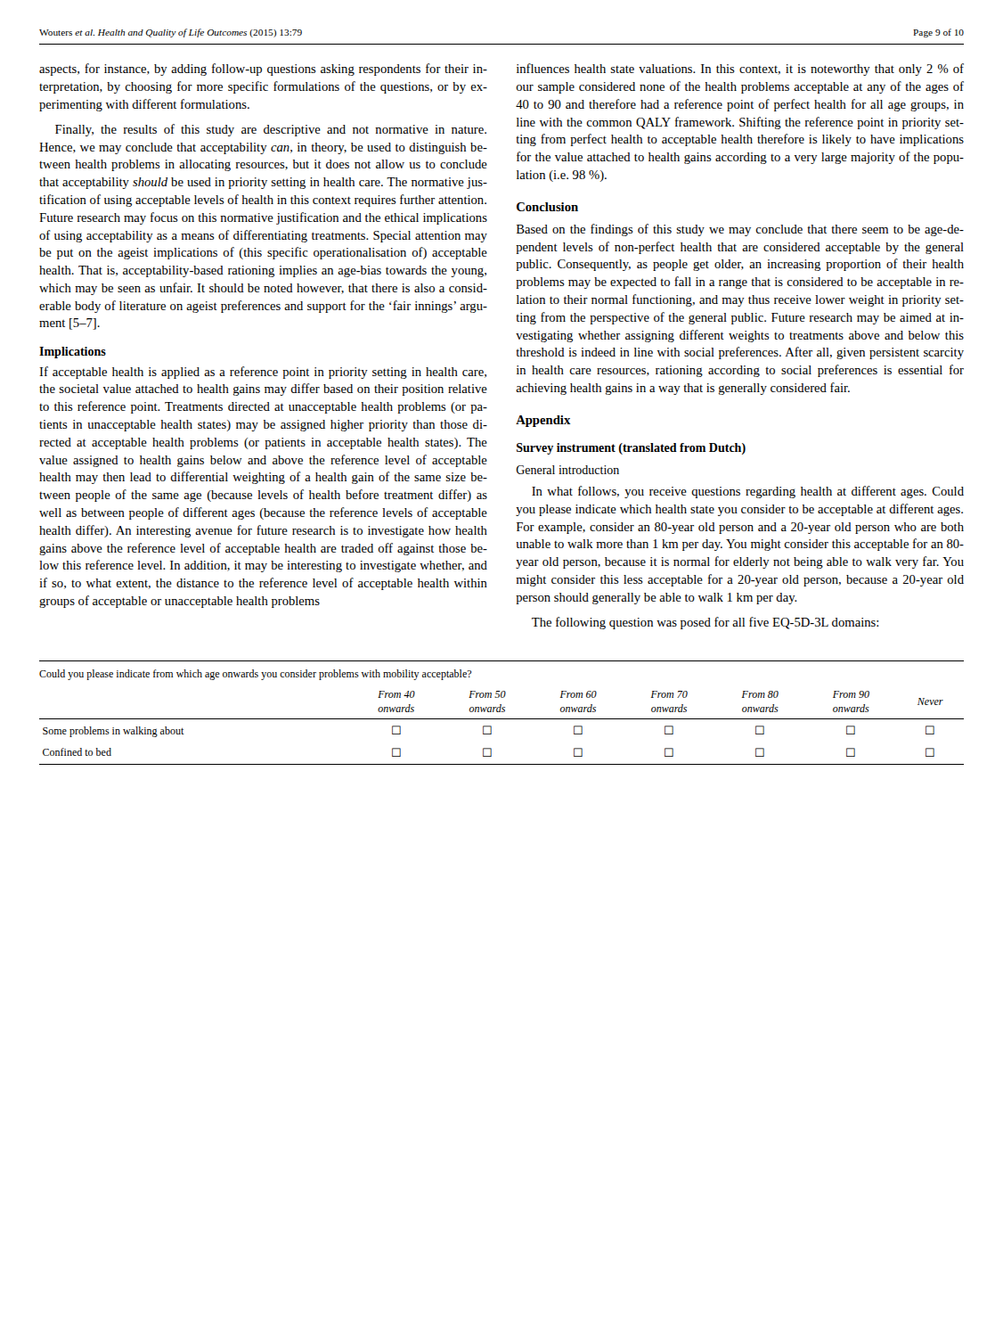Wouters et al. Health and Quality of Life Outcomes (2015) 13:79 Page 9 of 10
aspects, for instance, by adding follow-up questions asking respondents for their interpretation, by choosing for more specific formulations of the questions, or by experimenting with different formulations.
Finally, the results of this study are descriptive and not normative in nature. Hence, we may conclude that acceptability can, in theory, be used to distinguish between health problems in allocating resources, but it does not allow us to conclude that acceptability should be used in priority setting in health care. The normative justification of using acceptable levels of health in this context requires further attention. Future research may focus on this normative justification and the ethical implications of using acceptability as a means of differentiating treatments. Special attention may be put on the ageist implications of (this specific operationalisation of) acceptable health. That is, acceptability-based rationing implies an age-bias towards the young, which may be seen as unfair. It should be noted however, that there is also a considerable body of literature on ageist preferences and support for the ‘fair innings’ argument [5–7].
Implications
If acceptable health is applied as a reference point in priority setting in health care, the societal value attached to health gains may differ based on their position relative to this reference point. Treatments directed at unacceptable health problems (or patients in unacceptable health states) may be assigned higher priority than those directed at acceptable health problems (or patients in acceptable health states). The value assigned to health gains below and above the reference level of acceptable health may then lead to differential weighting of a health gain of the same size between people of the same age (because levels of health before treatment differ) as well as between people of different ages (because the reference levels of acceptable health differ). An interesting avenue for future research is to investigate how health gains above the reference level of acceptable health are traded off against those below this reference level. In addition, it may be interesting to investigate whether, and if so, to what extent, the distance to the reference level of acceptable health within groups of acceptable or unacceptable health problems
influences health state valuations. In this context, it is noteworthy that only 2 % of our sample considered none of the health problems acceptable at any of the ages of 40 to 90 and therefore had a reference point of perfect health for all age groups, in line with the common QALY framework. Shifting the reference point in priority setting from perfect health to acceptable health therefore is likely to have implications for the value attached to health gains according to a very large majority of the population (i.e. 98 %).
Conclusion
Based on the findings of this study we may conclude that there seem to be age-dependent levels of non-perfect health that are considered acceptable by the general public. Consequently, as people get older, an increasing proportion of their health problems may be expected to fall in a range that is considered to be acceptable in relation to their normal functioning, and may thus receive lower weight in priority setting from the perspective of the general public. Future research may be aimed at investigating whether assigning different weights to treatments above and below this threshold is indeed in line with social preferences. After all, given persistent scarcity in health care resources, rationing according to social preferences is essential for achieving health gains in a way that is generally considered fair.
Appendix
Survey instrument (translated from Dutch)
General introduction
In what follows, you receive questions regarding health at different ages. Could you please indicate which health state you consider to be acceptable at different ages. For example, consider an 80-year old person and a 20-year old person who are both unable to walk more than 1 km per day. You might consider this acceptable for an 80-year old person, because it is normal for elderly not being able to walk very far. You might consider this less acceptable for a 20-year old person, because a 20-year old person should generally be able to walk 1 km per day.
The following question was posed for all five EQ-5D-3L domains:
Could you please indicate from which age onwards you consider problems with mobility acceptable?
| | From 40 onwards | From 50 onwards | From 60 onwards | From 70 onwards | From 80 onwards | From 90 onwards | Never |
| --- | --- | --- | --- | --- | --- | --- | --- |
| Some problems in walking about | ☐ | ☐ | ☐ | ☐ | ☐ | ☐ | ☐ |
| Confined to bed | ☐ | ☐ | ☐ | ☐ | ☐ | ☐ | ☐ |